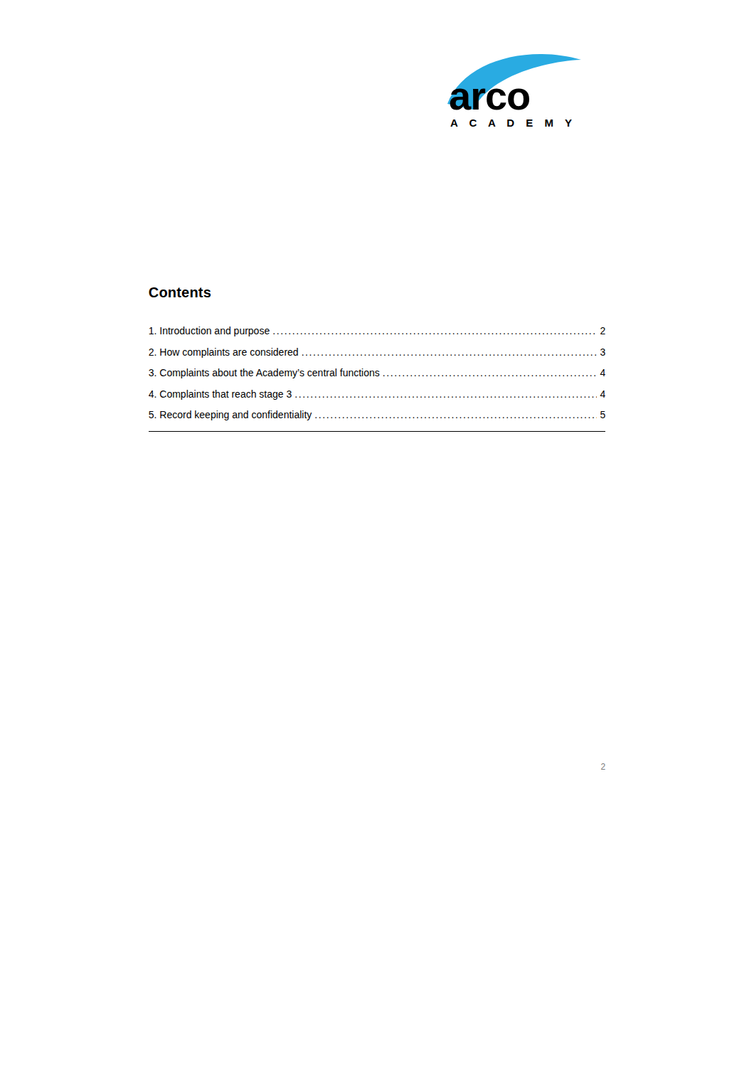arco A C A D E M Y
Contents
1. Introduction and purpose ........................................................................................................................... 2
2. How complaints are considered ................................................................................................................... 3
3. Complaints about the Academy’s central functions ....................................................................................... 4
4. Complaints that reach stage 3 ....................................................................................................................... 4
5. Record keeping and confidentiality ............................................................................................................... 5
2